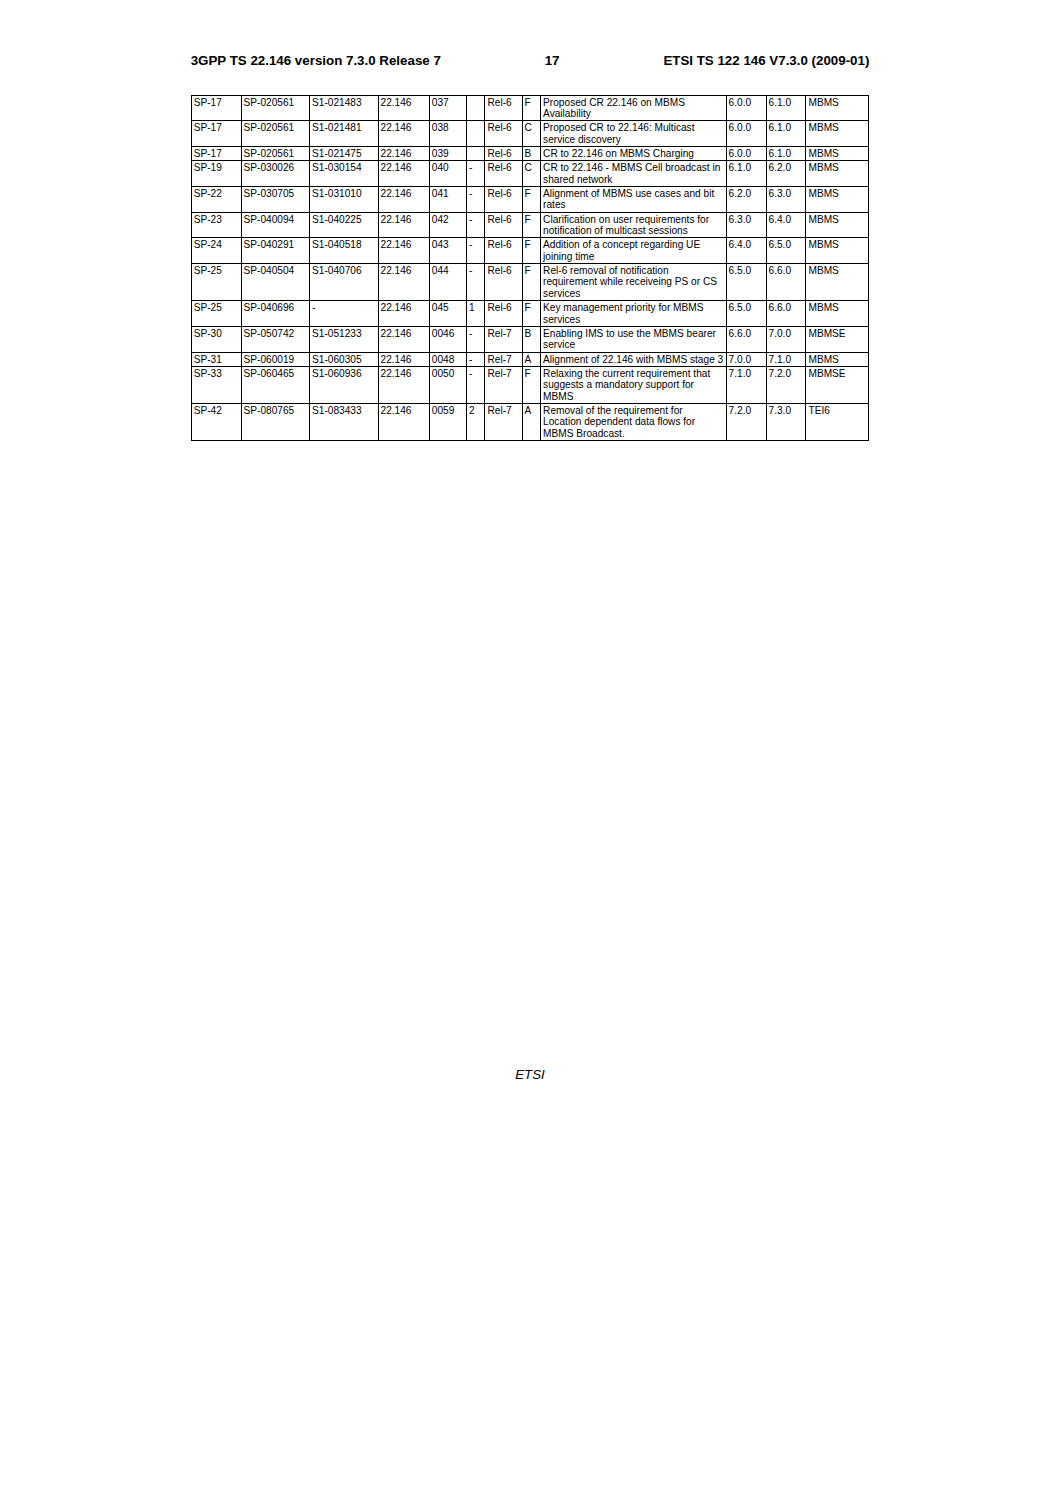3GPP TS 22.146 version 7.3.0 Release 7
17
ETSI TS 122 146 V7.3.0 (2009-01)
| SP-17 | SP-020561 | S1-021483 | 22.146 | 037 | | Rel-6 | F | Proposed CR 22.146 on MBMS Availability | 6.0.0 | 6.1.0 | MBMS |
| SP-17 | SP-020561 | S1-021481 | 22.146 | 038 | | Rel-6 | C | Proposed CR to 22.146: Multicast service discovery | 6.0.0 | 6.1.0 | MBMS |
| SP-17 | SP-020561 | S1-021475 | 22.146 | 039 | | Rel-6 | B | CR to 22.146 on MBMS Charging | 6.0.0 | 6.1.0 | MBMS |
| SP-19 | SP-030026 | S1-030154 | 22.146 | 040 | - | Rel-6 | C | CR to 22.146 - MBMS Cell broadcast in shared network | 6.1.0 | 6.2.0 | MBMS |
| SP-22 | SP-030705 | S1-031010 | 22.146 | 041 | - | Rel-6 | F | Alignment of MBMS use cases and bit rates | 6.2.0 | 6.3.0 | MBMS |
| SP-23 | SP-040094 | S1-040225 | 22.146 | 042 | - | Rel-6 | F | Clarification on user requirements for notification of multicast sessions | 6.3.0 | 6.4.0 | MBMS |
| SP-24 | SP-040291 | S1-040518 | 22.146 | 043 | - | Rel-6 | F | Addition of a concept regarding UE joining time | 6.4.0 | 6.5.0 | MBMS |
| SP-25 | SP-040504 | S1-040706 | 22.146 | 044 | - | Rel-6 | F | Rel-6 removal of notification requirement while receiveing PS or CS services | 6.5.0 | 6.6.0 | MBMS |
| SP-25 | SP-040696 | - | 22.146 | 045 | 1 | Rel-6 | F | Key management priority for MBMS services | 6.5.0 | 6.6.0 | MBMS |
| SP-30 | SP-050742 | S1-051233 | 22.146 | 0046 | - | Rel-7 | B | Enabling IMS to use the MBMS bearer service | 6.6.0 | 7.0.0 | MBMSE |
| SP-31 | SP-060019 | S1-060305 | 22.146 | 0048 | - | Rel-7 | A | Alignment of 22.146 with MBMS stage 3 | 7.0.0 | 7.1.0 | MBMS |
| SP-33 | SP-060465 | S1-060936 | 22.146 | 0050 | - | Rel-7 | F | Relaxing the current requirement that suggests a mandatory support for MBMS | 7.1.0 | 7.2.0 | MBMSE |
| SP-42 | SP-080765 | S1-083433 | 22.146 | 0059 | 2 | Rel-7 | A | Removal of the requirement for Location dependent data flows for MBMS Broadcast. | 7.2.0 | 7.3.0 | TEI6 |
ETSI